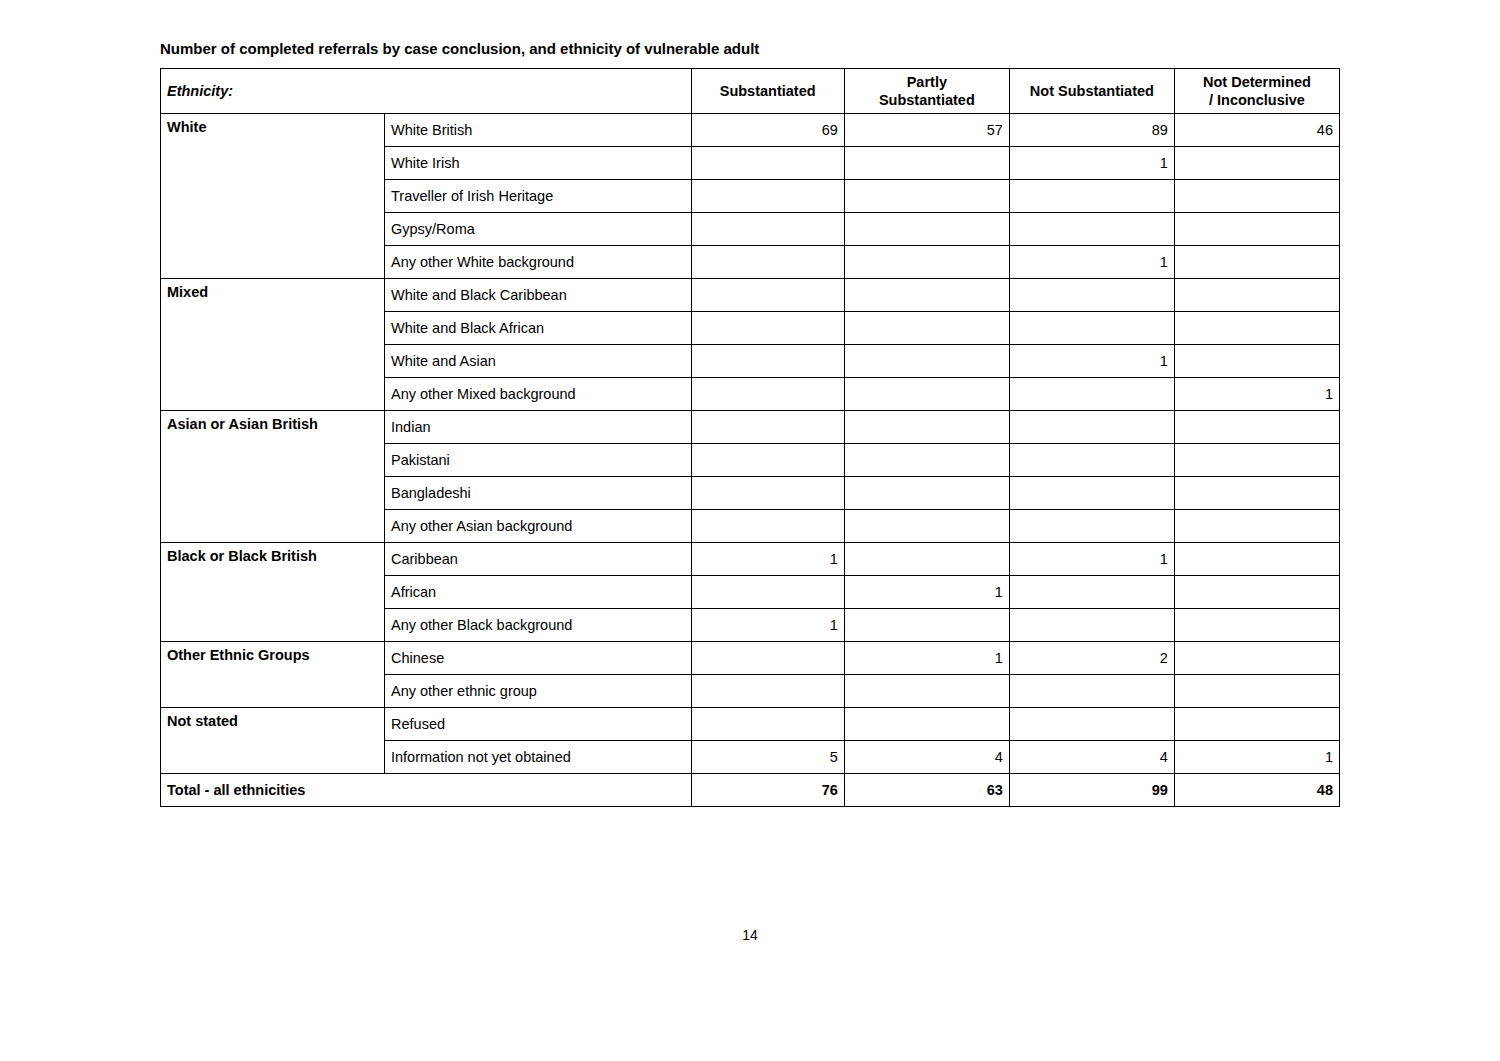Number of completed referrals by case conclusion, and ethnicity of vulnerable adult
| Ethnicity: | Substantiated | Partly Substantiated | Not Substantiated | Not Determined / Inconclusive |
| --- | --- | --- | --- | --- |
| White | White British | 69 | 57 | 89 | 46 |
| White Irish | | | 1 | |
| Traveller of Irish Heritage | | | | |
| Gypsy/Roma | | | | |
| Any other White background | | | 1 | |
| Mixed | White and Black Caribbean | | | | |
| White and Black African | | | | |
| White and Asian | | | 1 | |
| Any other Mixed background | | | | 1 |
| Asian or Asian British | Indian | | | | |
| Pakistani | | | | |
| Bangladeshi | | | | |
| Any other Asian background | | | | |
| Black or Black British | Caribbean | 1 | | 1 | |
| African | | 1 | | |
| Any other Black background | 1 | | | |
| Other Ethnic Groups | Chinese | | 1 | 2 | |
| Any other ethnic group | | | | |
| Not stated | Refused | | | | |
| Information not yet obtained | 5 | 4 | 4 | 1 |
| Total - all ethnicities | 76 | 63 | 99 | 48 |
14